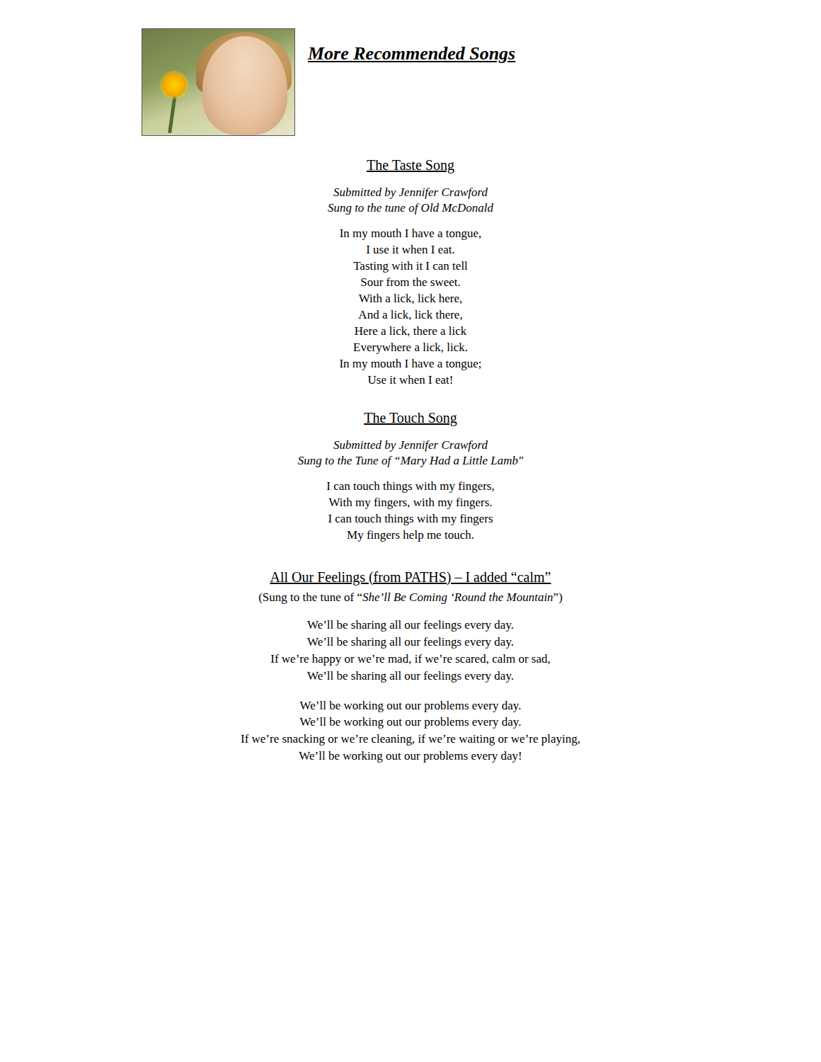More Recommended Songs
The Taste Song
Submitted by Jennifer Crawford
Sung to the tune of Old McDonald
In my mouth I have a tongue,
I use it when I eat.
Tasting with it I can tell
Sour from the sweet.
With a lick, lick here,
And a lick, lick there,
Here a lick, there a lick
Everywhere a lick, lick.
In my mouth I have a tongue;
Use it when I eat!
The Touch Song
Submitted by Jennifer Crawford
Sung to the Tune of “Mary Had a Little Lamb"
I can touch things with my fingers,
With my fingers, with my fingers.
I can touch things with my fingers
My fingers help me touch.
All Our Feelings (from PATHS) – I added “calm”
(Sung to the tune of “She’ll Be Coming ‘Round the Mountain”)
We’ll be sharing all our feelings every day.
We’ll be sharing all our feelings every day.
If we’re happy or we’re mad, if we’re scared, calm or sad,
We’ll be sharing all our feelings every day.
We’ll be working out our problems every day.
We’ll be working out our problems every day.
If we’re snacking or we’re cleaning, if we’re waiting or we’re playing,
We’ll be working out our problems every day!